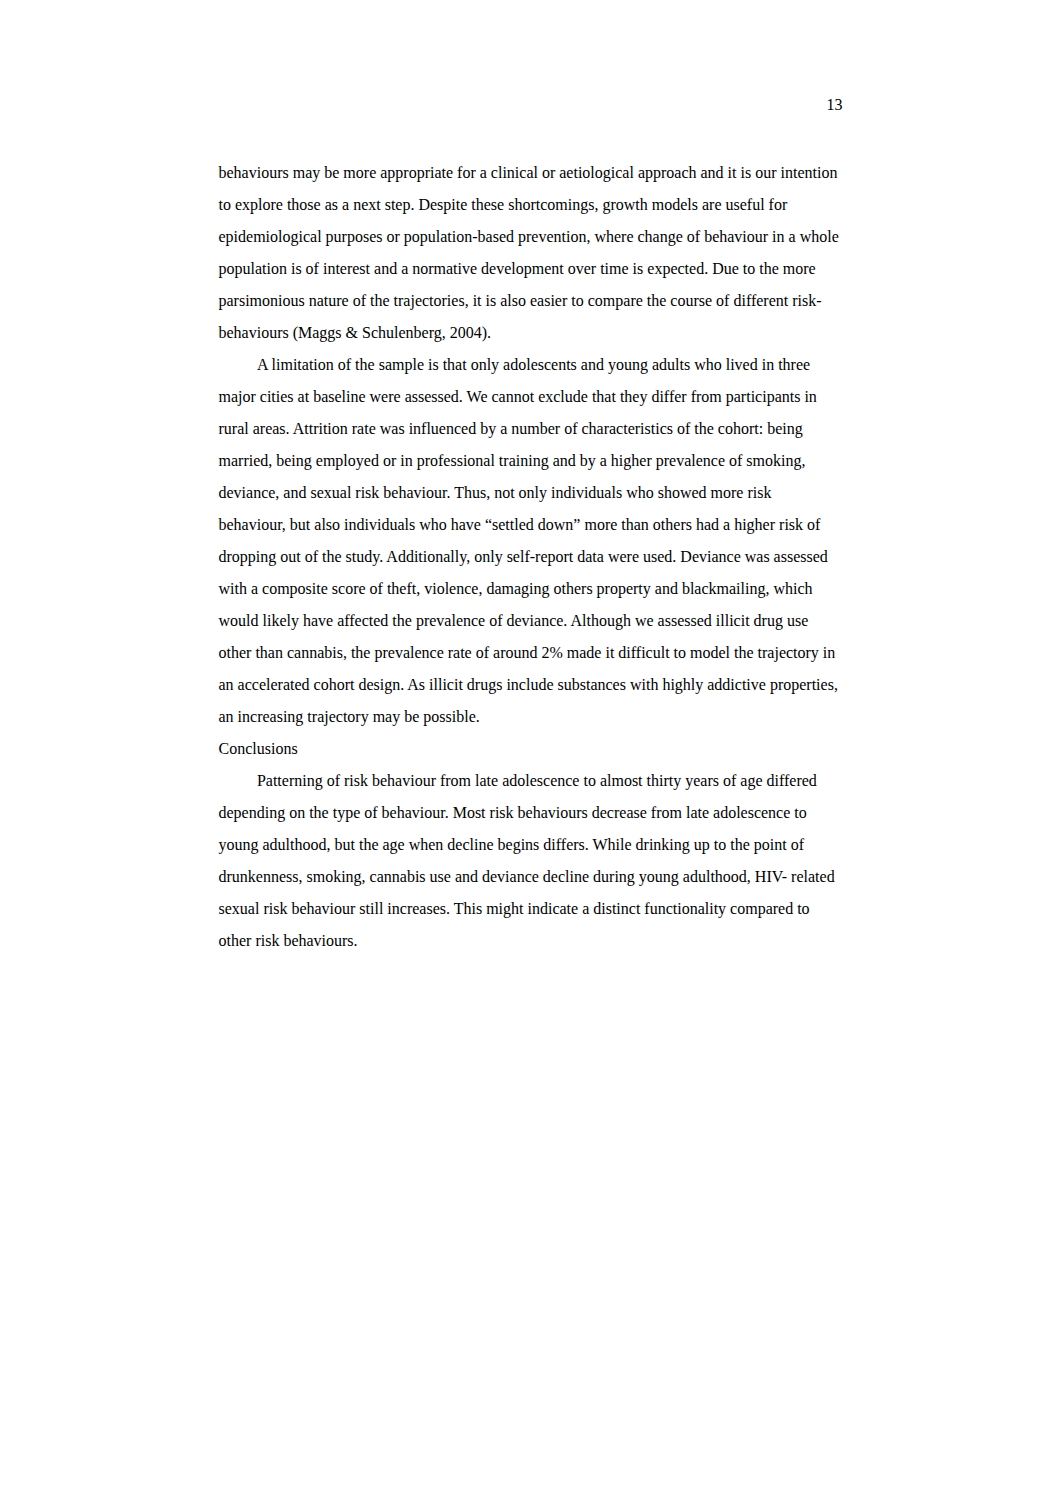13
behaviours may be more appropriate for a clinical or aetiological approach and it is our intention to explore those as a next step. Despite these shortcomings, growth models are useful for epidemiological purposes or population-based prevention, where change of behaviour in a whole population is of interest and a normative development over time is expected. Due to the more parsimonious nature of the trajectories, it is also easier to compare the course of different risk-behaviours (Maggs & Schulenberg, 2004).
A limitation of the sample is that only adolescents and young adults who lived in three major cities at baseline were assessed. We cannot exclude that they differ from participants in rural areas. Attrition rate was influenced by a number of characteristics of the cohort: being married, being employed or in professional training and by a higher prevalence of smoking, deviance, and sexual risk behaviour. Thus, not only individuals who showed more risk behaviour, but also individuals who have “settled down” more than others had a higher risk of dropping out of the study. Additionally, only self-report data were used. Deviance was assessed with a composite score of theft, violence, damaging others property and blackmailing, which would likely have affected the prevalence of deviance. Although we assessed illicit drug use other than cannabis, the prevalence rate of around 2% made it difficult to model the trajectory in an accelerated cohort design. As illicit drugs include substances with highly addictive properties, an increasing trajectory may be possible.
Conclusions
Patterning of risk behaviour from late adolescence to almost thirty years of age differed depending on the type of behaviour. Most risk behaviours decrease from late adolescence to young adulthood, but the age when decline begins differs. While drinking up to the point of drunkenness, smoking, cannabis use and deviance decline during young adulthood, HIV- related sexual risk behaviour still increases. This might indicate a distinct functionality compared to other risk behaviours.